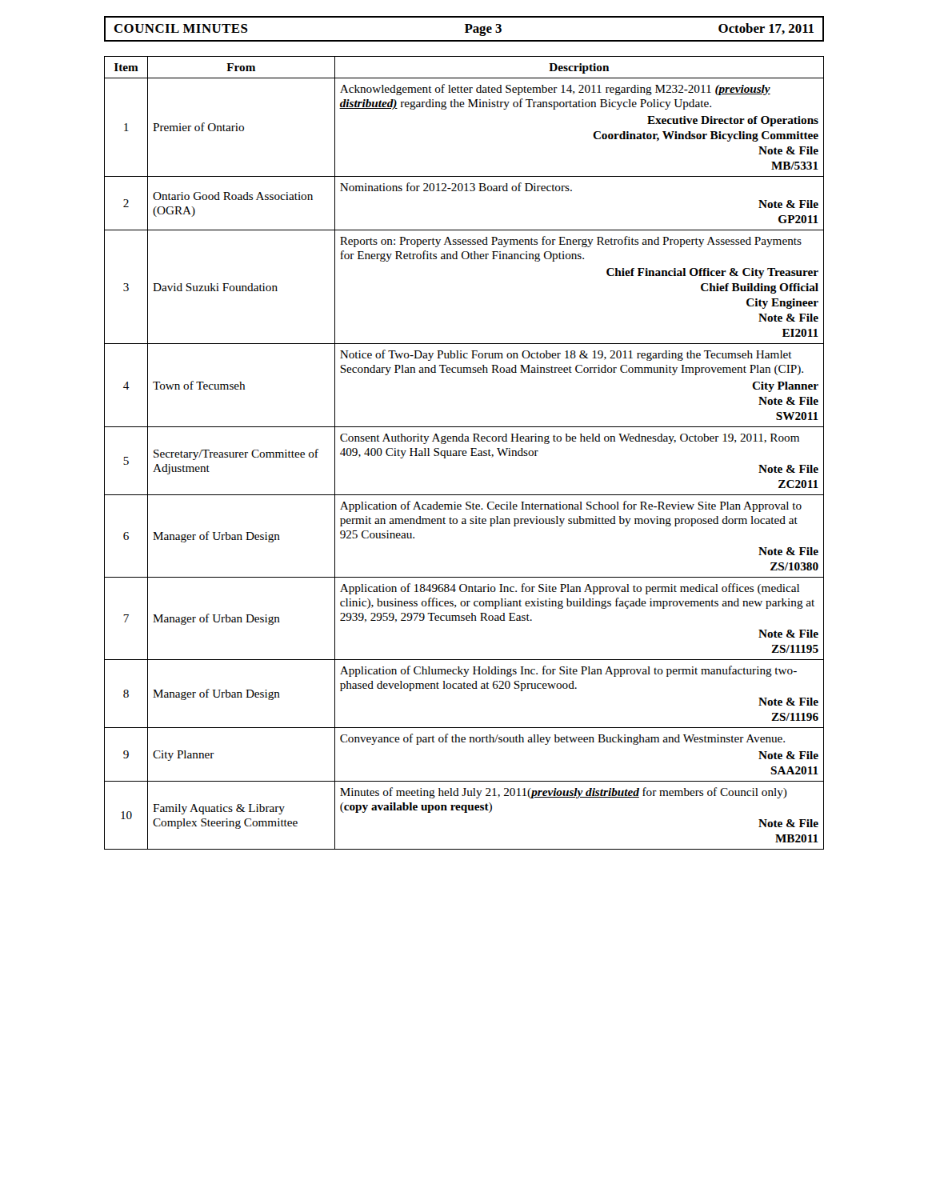COUNCIL MINUTES Page 3 October 17, 2011
| Item | From | Description |
| --- | --- | --- |
| 1 | Premier of Ontario | Acknowledgement of letter dated September 14, 2011 regarding M232-2011 (previously distributed) regarding the Ministry of Transportation Bicycle Policy Update. Executive Director of Operations Coordinator, Windsor Bicycling Committee Note & File MB/5331 |
| 2 | Ontario Good Roads Association (OGRA) | Nominations for 2012-2013 Board of Directors. Note & File GP2011 |
| 3 | David Suzuki Foundation | Reports on: Property Assessed Payments for Energy Retrofits and Property Assessed Payments for Energy Retrofits and Other Financing Options. Chief Financial Officer & City Treasurer Chief Building Official City Engineer Note & File EI2011 |
| 4 | Town of Tecumseh | Notice of Two-Day Public Forum on October 18 & 19, 2011 regarding the Tecumseh Hamlet Secondary Plan and Tecumseh Road Mainstreet Corridor Community Improvement Plan (CIP). City Planner Note & File SW2011 |
| 5 | Secretary/Treasurer Committee of Adjustment | Consent Authority Agenda Record Hearing to be held on Wednesday, October 19, 2011, Room 409, 400 City Hall Square East, Windsor Note & File ZC2011 |
| 6 | Manager of Urban Design | Application of Academie Ste. Cecile International School for Re-Review Site Plan Approval to permit an amendment to a site plan previously submitted by moving proposed dorm located at 925 Cousineau. Note & File ZS/10380 |
| 7 | Manager of Urban Design | Application of 1849684 Ontario Inc. for Site Plan Approval to permit medical offices (medical clinic), business offices, or compliant existing buildings façade improvements and new parking at 2939, 2959, 2979 Tecumseh Road East. Note & File ZS/11195 |
| 8 | Manager of Urban Design | Application of Chlumecky Holdings Inc. for Site Plan Approval to permit manufacturing two-phased development located at 620 Sprucewood. Note & File ZS/11196 |
| 9 | City Planner | Conveyance of part of the north/south alley between Buckingham and Westminster Avenue. Note & File SAA2011 |
| 10 | Family Aquatics & Library Complex Steering Committee | Minutes of meeting held July 21, 2011( previously distributed for members of Council only) ( copy available upon request ) Note & File MB2011 |